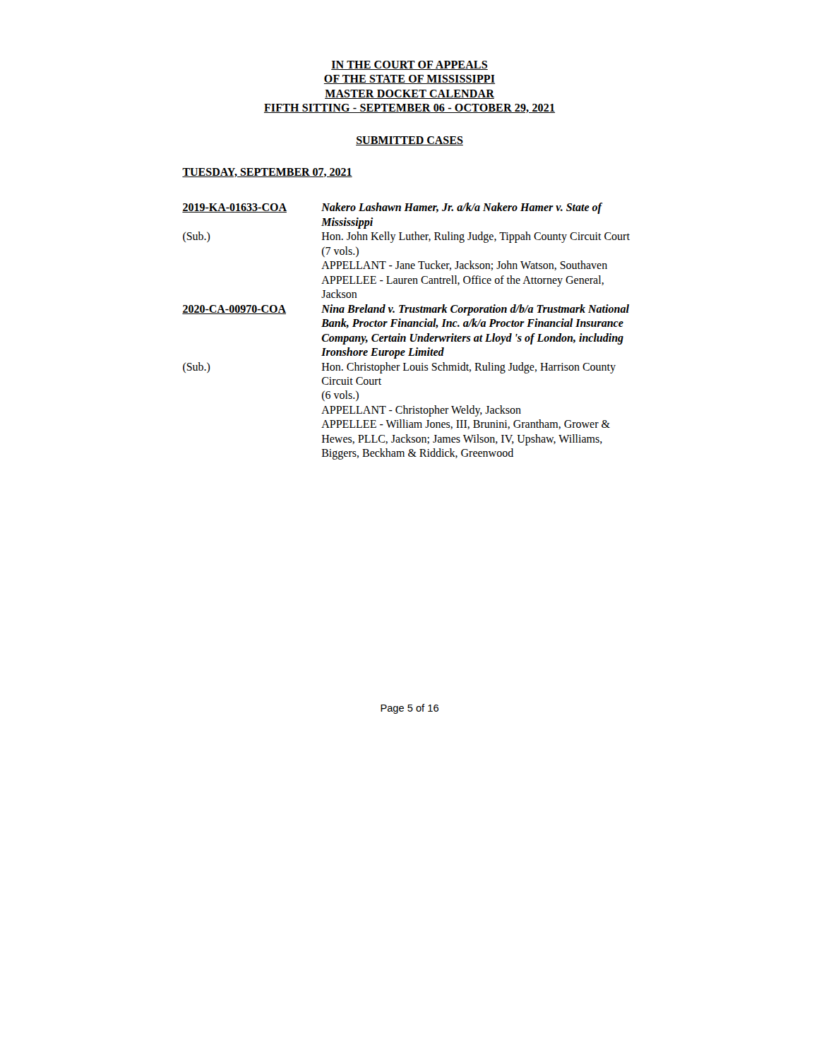IN THE COURT OF APPEALS
OF THE STATE OF MISSISSIPPI
MASTER DOCKET CALENDAR
FIFTH SITTING - SEPTEMBER 06 - OCTOBER 29, 2021
SUBMITTED CASES
TUESDAY, SEPTEMBER 07, 2021
| 2019-KA-01633-COA | Nakero Lashawn Hamer, Jr. a/k/a Nakero Hamer v. State of Mississippi |
| (Sub.) | Hon. John Kelly Luther, Ruling Judge, Tippah County Circuit Court (7 vols.) APPELLANT - Jane Tucker, Jackson; John Watson, Southaven APPELLEE - Lauren Cantrell, Office of the Attorney General, Jackson |
| 2020-CA-00970-COA | Nina Breland v. Trustmark Corporation d/b/a Trustmark National Bank, Proctor Financial, Inc. a/k/a Proctor Financial Insurance Company, Certain Underwriters at Lloyd 's of London, including Ironshore Europe Limited |
| (Sub.) | Hon. Christopher Louis Schmidt, Ruling Judge, Harrison County Circuit Court (6 vols.) APPELLANT - Christopher Weldy, Jackson APPELLEE - William Jones, III, Brunini, Grantham, Grower & Hewes, PLLC, Jackson; James Wilson, IV, Upshaw, Williams, Biggers, Beckham & Riddick, Greenwood |
Page 5 of 16